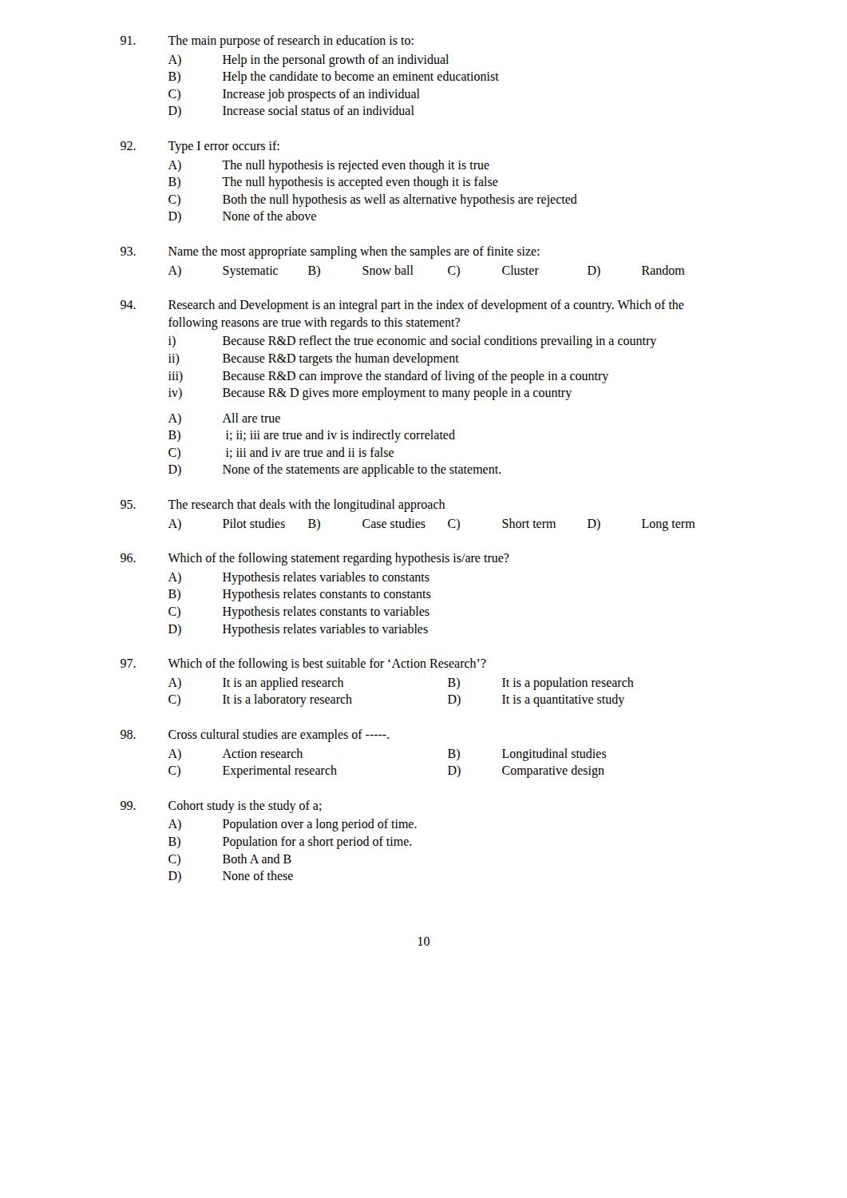91.
The main purpose of research in education is to:
A) Help in the personal growth of an individual
B) Help the candidate to become an eminent educationist
C) Increase job prospects of an individual
D) Increase social status of an individual
92.
Type I error occurs if:
A) The null hypothesis is rejected even though it is true
B) The null hypothesis is accepted even though it is false
C) Both the null hypothesis as well as alternative hypothesis are rejected
D) None of the above
93.
Name the most appropriate sampling when the samples are of finite size:
A) Systematic
B) Snow ball
C) Cluster
D) Random
94.
Research and Development is an integral part in the index of development of a country. Which of the following reasons are true with regards to this statement?
i) Because R&D reflect the true economic and social conditions prevailing in a country
ii) Because R&D targets the human development
iii) Because R&D can improve the standard of living of the people in a country
iv) Because R& D gives more employment to many people in a country
A) All are true
B) i; ii; iii are true and iv is indirectly correlated
C) i; iii and iv are true and ii is false
D) None of the statements are applicable to the statement.
95.
The research that deals with the longitudinal approach
A) Pilot studies
B) Case studies
C) Short term
D) Long term
96.
Which of the following statement regarding hypothesis is/are true?
A) Hypothesis relates variables to constants
B) Hypothesis relates constants to constants
C) Hypothesis relates constants to variables
D) Hypothesis relates variables to variables
97.
Which of the following is best suitable for ‘Action Research’?
A) It is an applied research
B) It is a population research
C) It is a laboratory research
D) It is a quantitative study
98.
Cross cultural studies are examples of -----.
A) Action research
B) Longitudinal studies
C) Experimental research
D) Comparative design
99.
Cohort study is the study of a;
A) Population over a long period of time.
B) Population for a short period of time.
C) Both A and B
D) None of these
10